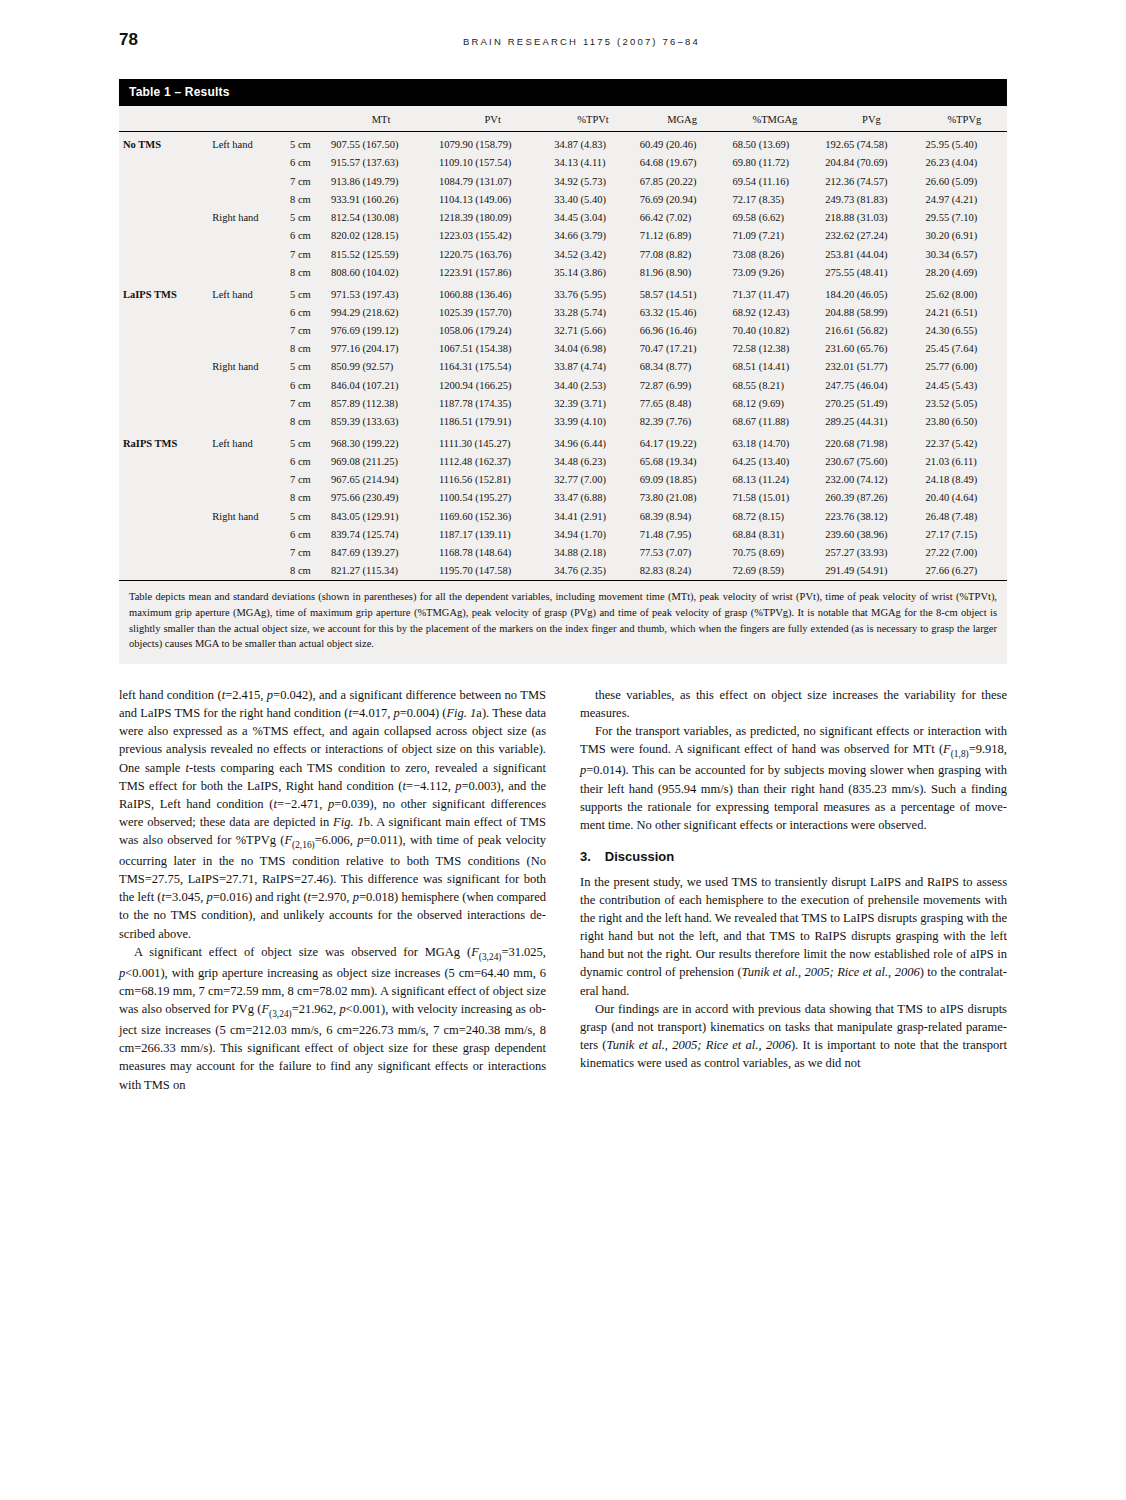78
Brain Research 1175 (2007) 76–84
Table 1 – Results
| | | | MTt | PVt | %TPVt | MGAg | %TMGAg | PVg | %TPVg |
| --- | --- | --- | --- | --- | --- | --- | --- | --- | --- |
| No TMS | Left hand | 5 cm | 907.55 (167.50) | 1079.90 (158.79) | 34.87 (4.83) | 60.49 (20.46) | 68.50 (13.69) | 192.65 (74.58) | 25.95 (5.40) |
| | | 6 cm | 915.57 (137.63) | 1109.10 (157.54) | 34.13 (4.11) | 64.68 (19.67) | 69.80 (11.72) | 204.84 (70.69) | 26.23 (4.04) |
| | | 7 cm | 913.86 (149.79) | 1084.79 (131.07) | 34.92 (5.73) | 67.85 (20.22) | 69.54 (11.16) | 212.36 (74.57) | 26.60 (5.09) |
| | | 8 cm | 933.91 (160.26) | 1104.13 (149.06) | 33.40 (5.40) | 76.69 (20.94) | 72.17 (8.35) | 249.73 (81.83) | 24.97 (4.21) |
| | Right hand | 5 cm | 812.54 (130.08) | 1218.39 (180.09) | 34.45 (3.04) | 66.42 (7.02) | 69.58 (6.62) | 218.88 (31.03) | 29.55 (7.10) |
| | | 6 cm | 820.02 (128.15) | 1223.03 (155.42) | 34.66 (3.79) | 71.12 (6.89) | 71.09 (7.21) | 232.62 (27.24) | 30.20 (6.91) |
| | | 7 cm | 815.52 (125.59) | 1220.75 (163.76) | 34.52 (3.42) | 77.08 (8.82) | 73.08 (8.26) | 253.81 (44.04) | 30.34 (6.57) |
| | | 8 cm | 808.60 (104.02) | 1223.91 (157.86) | 35.14 (3.86) | 81.96 (8.90) | 73.09 (9.26) | 275.55 (48.41) | 28.20 (4.69) |
| LaIPS TMS | Left hand | 5 cm | 971.53 (197.43) | 1060.88 (136.46) | 33.76 (5.95) | 58.57 (14.51) | 71.37 (11.47) | 184.20 (46.05) | 25.62 (8.00) |
| | | 6 cm | 994.29 (218.62) | 1025.39 (157.70) | 33.28 (5.74) | 63.32 (15.46) | 68.92 (12.43) | 204.88 (58.99) | 24.21 (6.51) |
| | | 7 cm | 976.69 (199.12) | 1058.06 (179.24) | 32.71 (5.66) | 66.96 (16.46) | 70.40 (10.82) | 216.61 (56.82) | 24.30 (6.55) |
| | | 8 cm | 977.16 (204.17) | 1067.51 (154.38) | 34.04 (6.98) | 70.47 (17.21) | 72.58 (12.38) | 231.60 (65.76) | 25.45 (7.64) |
| | Right hand | 5 cm | 850.99 (92.57) | 1164.31 (175.54) | 33.87 (4.74) | 68.34 (8.77) | 68.51 (14.41) | 232.01 (51.77) | 25.77 (6.00) |
| | | 6 cm | 846.04 (107.21) | 1200.94 (166.25) | 34.40 (2.53) | 72.87 (6.99) | 68.55 (8.21) | 247.75 (46.04) | 24.45 (5.43) |
| | | 7 cm | 857.89 (112.38) | 1187.78 (174.35) | 32.39 (3.71) | 77.65 (8.48) | 68.12 (9.69) | 270.25 (51.49) | 23.52 (5.05) |
| | | 8 cm | 859.39 (133.63) | 1186.51 (179.91) | 33.99 (4.10) | 82.39 (7.76) | 68.67 (11.88) | 289.25 (44.31) | 23.80 (6.50) |
| RaIPS TMS | Left hand | 5 cm | 968.30 (199.22) | 1111.30 (145.27) | 34.96 (6.44) | 64.17 (19.22) | 63.18 (14.70) | 220.68 (71.98) | 22.37 (5.42) |
| | | 6 cm | 969.08 (211.25) | 1112.48 (162.37) | 34.48 (6.23) | 65.68 (19.34) | 64.25 (13.40) | 230.67 (75.60) | 21.03 (6.11) |
| | | 7 cm | 967.65 (214.94) | 1116.56 (152.81) | 32.77 (7.00) | 69.09 (18.85) | 68.13 (11.24) | 232.00 (74.12) | 24.18 (8.49) |
| | | 8 cm | 975.66 (230.49) | 1100.54 (195.27) | 33.47 (6.88) | 73.80 (21.08) | 71.58 (15.01) | 260.39 (87.26) | 20.40 (4.64) |
| | Right hand | 5 cm | 843.05 (129.91) | 1169.60 (152.36) | 34.41 (2.91) | 68.39 (8.94) | 68.72 (8.15) | 223.76 (38.12) | 26.48 (7.48) |
| | | 6 cm | 839.74 (125.74) | 1187.17 (139.11) | 34.94 (1.70) | 71.48 (7.95) | 68.84 (8.31) | 239.60 (38.96) | 27.17 (7.15) |
| | | 7 cm | 847.69 (139.27) | 1168.78 (148.64) | 34.88 (2.18) | 77.53 (7.07) | 70.75 (8.69) | 257.27 (33.93) | 27.22 (7.00) |
| | | 8 cm | 821.27 (115.34) | 1195.70 (147.58) | 34.76 (2.35) | 82.83 (8.24) | 72.69 (8.59) | 291.49 (54.91) | 27.66 (6.27) |
Table depicts mean and standard deviations (shown in parentheses) for all the dependent variables, including movement time (MTt), peak velocity of wrist (PVt), time of peak velocity of wrist (%TPVt), maximum grip aperture (MGAg), time of maximum grip aperture (%TMGAg), peak velocity of grasp (PVg) and time of peak velocity of grasp (%TPVg). It is notable that MGAg for the 8-cm object is slightly smaller than the actual object size, we account for this by the placement of the markers on the index finger and thumb, which when the fingers are fully extended (as is necessary to grasp the larger objects) causes MGA to be smaller than actual object size.
left hand condition (t=2.415, p=0.042), and a significant difference between no TMS and LaIPS TMS for the right hand condition (t=4.017, p=0.004) (Fig. 1a). These data were also expressed as a %TMS effect, and again collapsed across object size (as previous analysis revealed no effects or interactions of object size on this variable). One sample t-tests comparing each TMS condition to zero, revealed a significant TMS effect for both the LaIPS, Right hand condition (t=−4.112, p=0.003), and the RaIPS, Left hand condition (t=−2.471, p=0.039), no other significant differences were observed; these data are depicted in Fig. 1b. A significant main effect of TMS was also observed for %TPVg (F(2,16)=6.006, p=0.011), with time of peak velocity occurring later in the no TMS condition relative to both TMS conditions (No TMS=27.75, LaIPS=27.71, RaIPS=27.46). This difference was significant for both the left (t=3.045, p=0.016) and right (t=2.970, p=0.018) hemisphere (when compared to the no TMS condition), and unlikely accounts for the observed interactions described above.
A significant effect of object size was observed for MGAg (F(3,24)=31.025, p<0.001), with grip aperture increasing as object size increases (5 cm=64.40 mm, 6 cm=68.19 mm, 7 cm=72.59 mm, 8 cm=78.02 mm). A significant effect of object size was also observed for PVg (F(3,24)=21.962, p<0.001), with velocity increasing as object size increases (5 cm=212.03 mm/s, 6 cm=226.73 mm/s, 7 cm=240.38 mm/s, 8 cm=266.33 mm/s). This significant effect of object size for these grasp dependent measures may account for the failure to find any significant effects or interactions with TMS on
these variables, as this effect on object size increases the variability for these measures.
For the transport variables, as predicted, no significant effects or interaction with TMS were found. A significant effect of hand was observed for MTt (F(1,8)=9.918, p=0.014). This can be accounted for by subjects moving slower when grasping with their left hand (955.94 mm/s) than their right hand (835.23 mm/s). Such a finding supports the rationale for expressing temporal measures as a percentage of movement time. No other significant effects or interactions were observed.
3. Discussion
In the present study, we used TMS to transiently disrupt LaIPS and RaIPS to assess the contribution of each hemisphere to the execution of prehensile movements with the right and the left hand. We revealed that TMS to LaIPS disrupts grasping with the right hand but not the left, and that TMS to RaIPS disrupts grasping with the left hand but not the right. Our results therefore limit the now established role of aIPS in dynamic control of prehension (Tunik et al., 2005; Rice et al., 2006) to the contralateral hand.
Our findings are in accord with previous data showing that TMS to aIPS disrupts grasp (and not transport) kinematics on tasks that manipulate grasp-related parameters (Tunik et al., 2005; Rice et al., 2006). It is important to note that the transport kinematics were used as control variables, as we did not